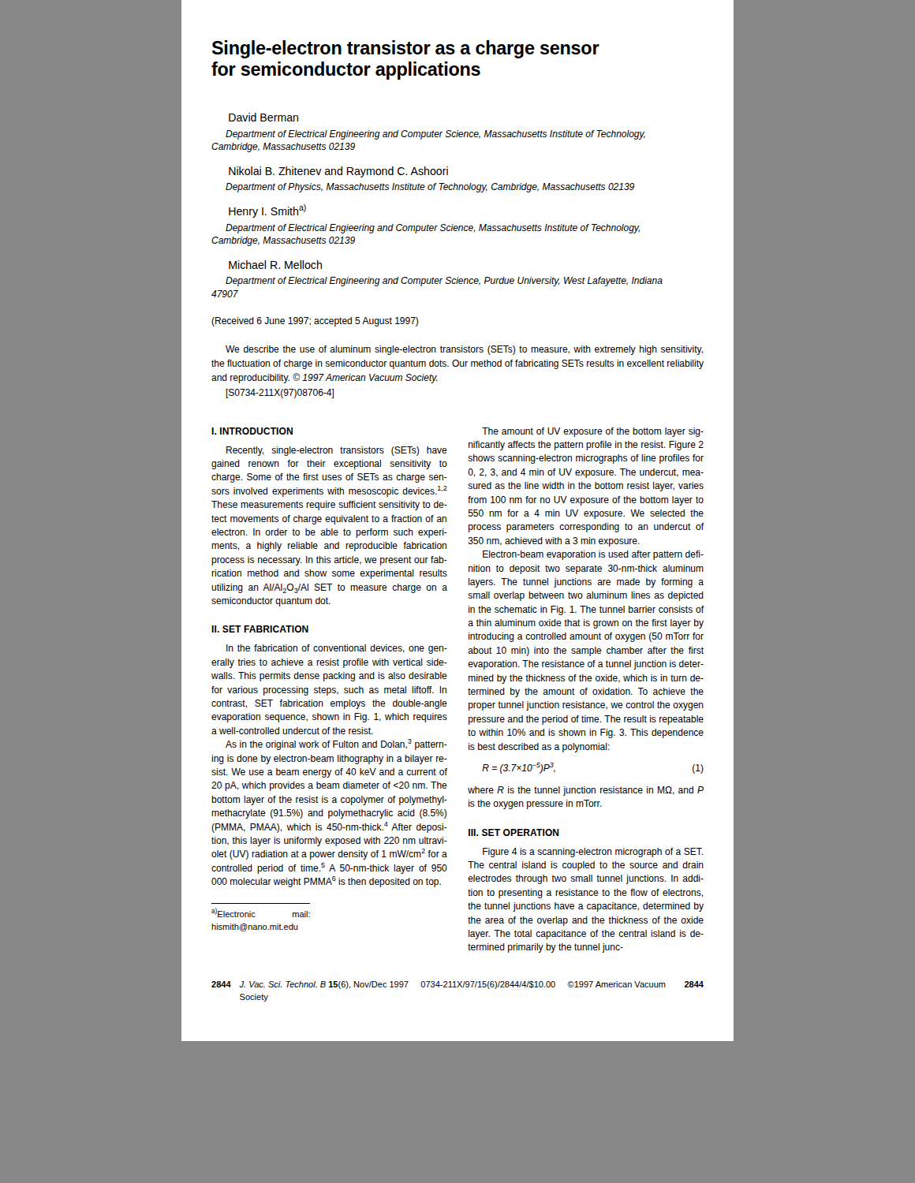Single-electron transistor as a charge sensor
for semiconductor applications
David Berman
Department of Electrical Engineering and Computer Science, Massachusetts Institute of Technology,
Cambridge, Massachusetts 02139
Nikolai B. Zhitenev and Raymond C. Ashoori
Department of Physics, Massachusetts Institute of Technology, Cambridge, Massachusetts 02139
Henry I. Smitha)
Department of Electrical Engieering and Computer Science, Massachusetts Institute of Technology,
Cambridge, Massachusetts 02139
Michael R. Melloch
Department of Electrical Engineering and Computer Science, Purdue University, West Lafayette, Indiana
47907
(Received 6 June 1997; accepted 5 August 1997)
We describe the use of aluminum single-electron transistors (SETs) to measure, with extremely high sensitivity, the fluctuation of charge in semiconductor quantum dots. Our method of fabricating SETs results in excellent reliability and reproducibility. © 1997 American Vacuum Society.[S0734-211X(97)08706-4]
I. INTRODUCTION
Recently, single-electron transistors (SETs) have gained renown for their exceptional sensitivity to charge. Some of the first uses of SETs as charge sensors involved experiments with mesoscopic devices.1,2 These measurements require sufficient sensitivity to detect movements of charge equivalent to a fraction of an electron. In order to be able to perform such experiments, a highly reliable and reproducible fabrication process is necessary. In this article, we present our fabrication method and show some experimental results utilizing an Al/Al2O3/Al SET to measure charge on a semiconductor quantum dot.
II. SET FABRICATION
In the fabrication of conventional devices, one generally tries to achieve a resist profile with vertical sidewalls. This permits dense packing and is also desirable for various processing steps, such as metal liftoff. In contrast, SET fabrication employs the double-angle evaporation sequence, shown in Fig. 1, which requires a well-controlled undercut of the resist.
As in the original work of Fulton and Dolan,3 patterning is done by electron-beam lithography in a bilayer resist. We use a beam energy of 40 keV and a current of 20 pA, which provides a beam diameter of <20 nm. The bottom layer of the resist is a copolymer of polymethylmethacrylate (91.5%) and polymethacrylic acid (8.5%) (PMMA, PMAA), which is 450-nm-thick.4 After deposition, this layer is uniformly exposed with 220 nm ultraviolet (UV) radiation at a power density of 1 mW/cm2 for a controlled period of time.5 A 50-nm-thick layer of 950 000 molecular weight PMMA6 is then deposited on top.
a)Electronic mail: hismith@nano.mit.edu
The amount of UV exposure of the bottom layer significantly affects the pattern profile in the resist. Figure 2 shows scanning-electron micrographs of line profiles for 0, 2, 3, and 4 min of UV exposure. The undercut, measured as the line width in the bottom resist layer, varies from 100 nm for no UV exposure of the bottom layer to 550 nm for a 4 min UV exposure. We selected the process parameters corresponding to an undercut of 350 nm, achieved with a 3 min exposure.
Electron-beam evaporation is used after pattern definition to deposit two separate 30-nm-thick aluminum layers. The tunnel junctions are made by forming a small overlap between two aluminum lines as depicted in the schematic in Fig. 1. The tunnel barrier consists of a thin aluminum oxide that is grown on the first layer by introducing a controlled amount of oxygen (50 mTorr for about 10 min) into the sample chamber after the first evaporation. The resistance of a tunnel junction is determined by the thickness of the oxide, which is in turn determined by the amount of oxidation. To achieve the proper tunnel junction resistance, we control the oxygen pressure and the period of time. The result is repeatable to within 10% and is shown in Fig. 3. This dependence is best described as a polynomial:
R = (3.7×10−5)P3,(1)
where R is the tunnel junction resistance in MΩ, and P is the oxygen pressure in mTorr.
III. SET OPERATION
Figure 4 is a scanning-electron micrograph of a SET. The central island is coupled to the source and drain electrodes through two small tunnel junctions. In addition to presenting a resistance to the flow of electrons, the tunnel junctions have a capacitance, determined by the area of the overlap and the thickness of the oxide layer. The total capacitance of the central island is determined primarily by the tunnel junc-
2844 J. Vac. Sci. Technol. B 15(6), Nov/Dec 1997 0734-211X/97/15(6)/2844/4/$10.00 ©1997 American Vacuum Society 2844